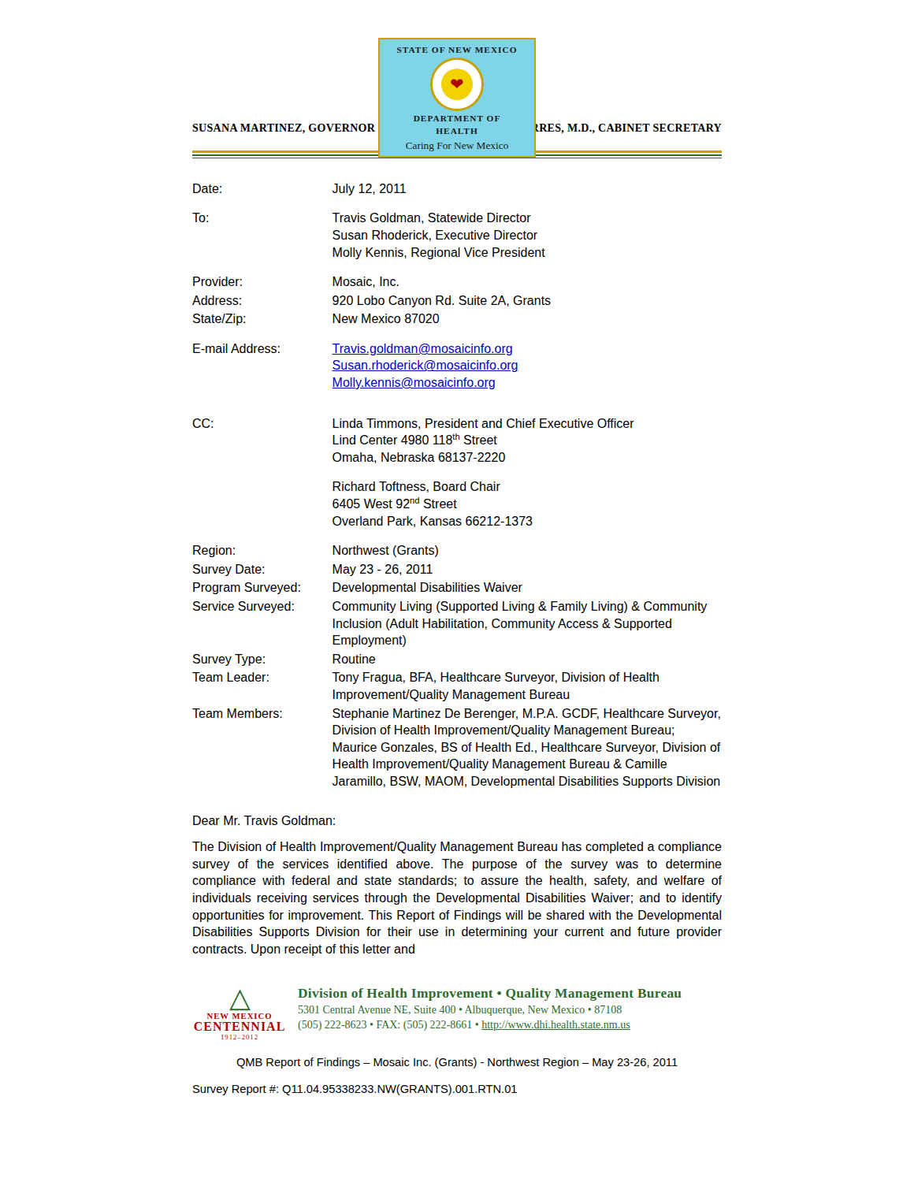STATE OF NEW MEXICO
❤
DEPARTMENT OF HEALTH
Caring For New Mexico
SUSANA MARTINEZ, GOVERNOR
CATHERINE D. TORRES, M.D., CABINET SECRETARY
| Date: | July 12, 2011 |
| To: | Travis Goldman, Statewide Director Susan Rhoderick, Executive Director Molly Kennis, Regional Vice President |
| Provider: | Mosaic, Inc. |
| Address: | 920 Lobo Canyon Rd. Suite 2A, Grants |
| State/Zip: | New Mexico 87020 |
| E-mail Address: | Travis.goldman@mosaicinfo.org Susan.rhoderick@mosaicinfo.org Molly.kennis@mosaicinfo.org |
| CC: | Linda Timmons, President and Chief Executive Officer Lind Center 4980 118 th Street Omaha, Nebraska 68137-2220 |
| | Richard Toftness, Board Chair 6405 West 92 nd Street Overland Park, Kansas 66212-1373 |
| Region: | Northwest (Grants) |
| Survey Date: | May 23 - 26, 2011 |
| Program Surveyed: | Developmental Disabilities Waiver |
| Service Surveyed: | Community Living (Supported Living & Family Living) & Community Inclusion (Adult Habilitation, Community Access & Supported Employment) |
| Survey Type: | Routine |
| Team Leader: | Tony Fragua, BFA, Healthcare Surveyor, Division of Health Improvement/Quality Management Bureau |
| Team Members: | Stephanie Martinez De Berenger, M.P.A. GCDF, Healthcare Surveyor, Division of Health Improvement/Quality Management Bureau; Maurice Gonzales, BS of Health Ed., Healthcare Surveyor, Division of Health Improvement/Quality Management Bureau & Camille Jaramillo, BSW, MAOM, Developmental Disabilities Supports Division |
Dear Mr. Travis Goldman:
The Division of Health Improvement/Quality Management Bureau has completed a compliance survey of the services identified above. The purpose of the survey was to determine compliance with federal and state standards; to assure the health, safety, and welfare of individuals receiving services through the Developmental Disabilities Waiver; and to identify opportunities for improvement. This Report of Findings will be shared with the Developmental Disabilities Supports Division for their use in determining your current and future provider contracts. Upon receipt of this letter and
△
NEW MEXICO
CENTENNIAL
1912–2012
Division of Health Improvement • Quality Management Bureau
5301 Central Avenue NE, Suite 400 • Albuquerque, New Mexico • 87108
(505) 222-8623 • FAX: (505) 222-8661 • http://www.dhi.health.state.nm.us
QMB Report of Findings – Mosaic Inc. (Grants) - Northwest Region – May 23-26, 2011
Survey Report #: Q11.04.95338233.NW(GRANTS).001.RTN.01